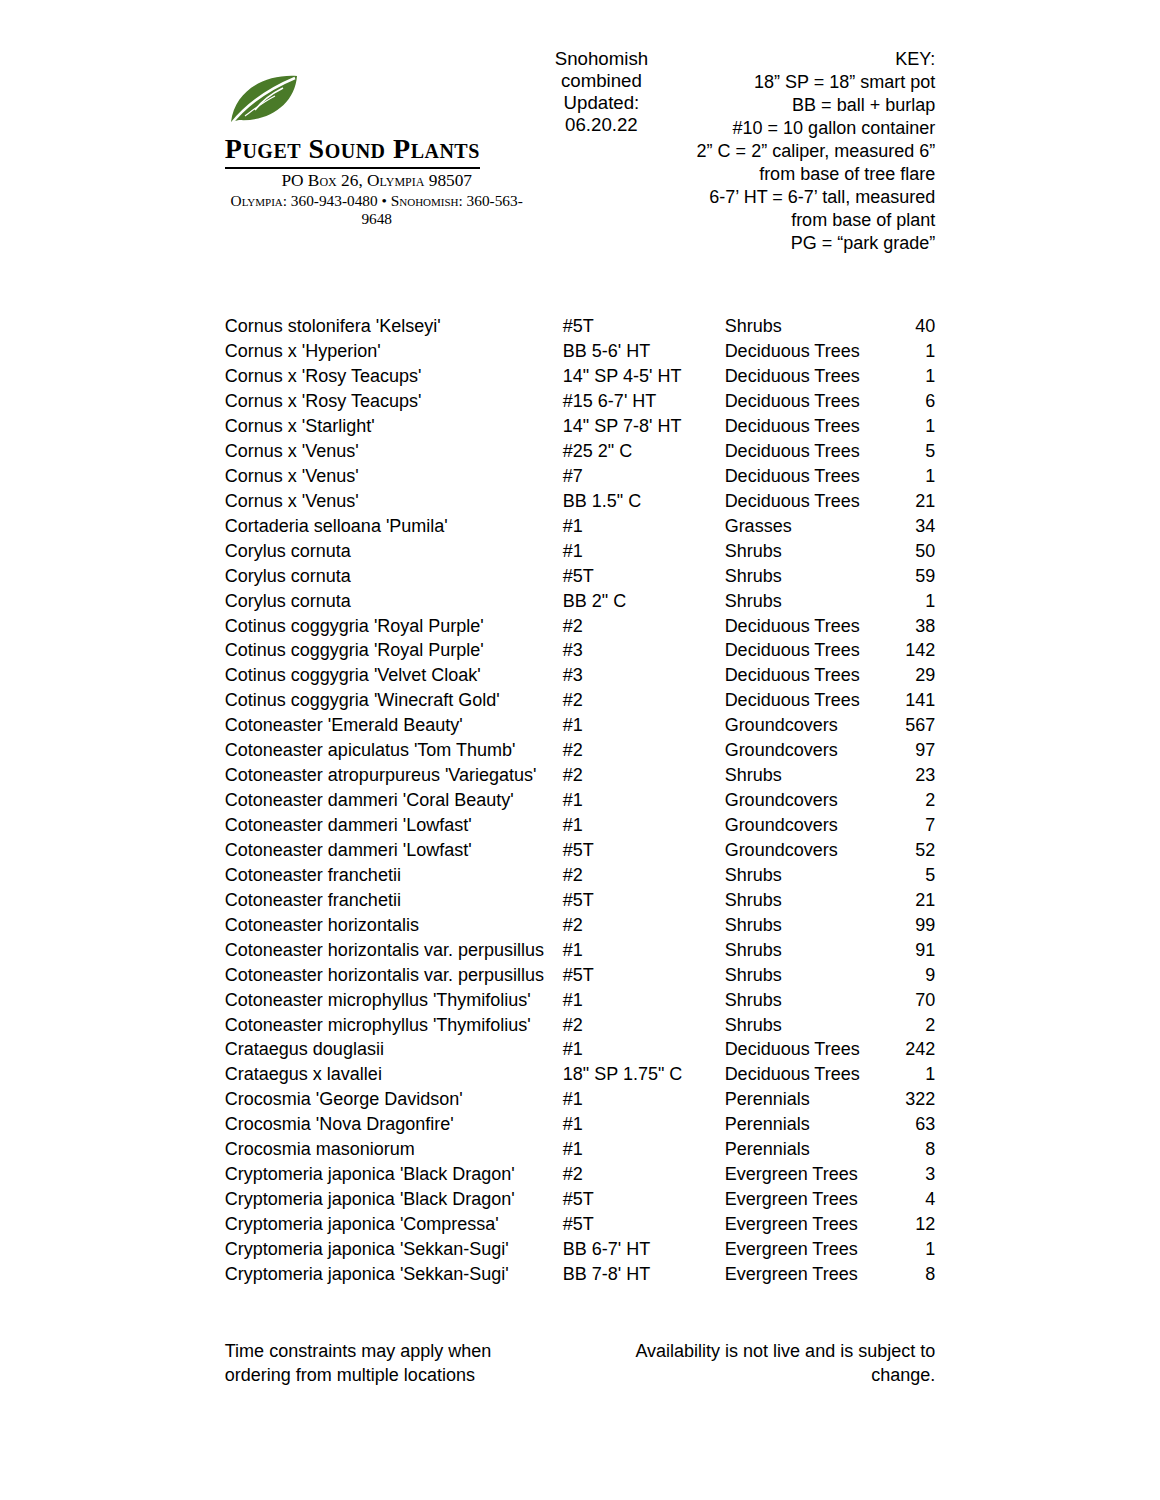Puget Sound Plants
PO Box 26, Olympia 98507
Olympia: 360-943-0480 • Snohomish: 360-563-9648
Snohomish combined
Updated: 06.20.22
KEY:
18” SP = 18” smart pot
BB = ball + burlap
#10 = 10 gallon container
2” C = 2” caliper, measured 6” from base of tree flare
6-7’ HT = 6-7’ tall, measured from base of plant
PG = “park grade”
| Cornus stolonifera 'Kelseyi' | #5T | Shrubs | 40 |
| Cornus x 'Hyperion' | BB 5-6' HT | Deciduous Trees | 1 |
| Cornus x 'Rosy Teacups' | 14" SP 4-5' HT | Deciduous Trees | 1 |
| Cornus x 'Rosy Teacups' | #15 6-7' HT | Deciduous Trees | 6 |
| Cornus x 'Starlight' | 14" SP 7-8' HT | Deciduous Trees | 1 |
| Cornus x 'Venus' | #25 2" C | Deciduous Trees | 5 |
| Cornus x 'Venus' | #7 | Deciduous Trees | 1 |
| Cornus x 'Venus' | BB 1.5" C | Deciduous Trees | 21 |
| Cortaderia selloana 'Pumila' | #1 | Grasses | 34 |
| Corylus cornuta | #1 | Shrubs | 50 |
| Corylus cornuta | #5T | Shrubs | 59 |
| Corylus cornuta | BB 2" C | Shrubs | 1 |
| Cotinus coggygria 'Royal Purple' | #2 | Deciduous Trees | 38 |
| Cotinus coggygria 'Royal Purple' | #3 | Deciduous Trees | 142 |
| Cotinus coggygria 'Velvet Cloak' | #3 | Deciduous Trees | 29 |
| Cotinus coggygria 'Winecraft Gold' | #2 | Deciduous Trees | 141 |
| Cotoneaster 'Emerald Beauty' | #1 | Groundcovers | 567 |
| Cotoneaster apiculatus 'Tom Thumb' | #2 | Groundcovers | 97 |
| Cotoneaster atropurpureus 'Variegatus' | #2 | Shrubs | 23 |
| Cotoneaster dammeri 'Coral Beauty' | #1 | Groundcovers | 2 |
| Cotoneaster dammeri 'Lowfast' | #1 | Groundcovers | 7 |
| Cotoneaster dammeri 'Lowfast' | #5T | Groundcovers | 52 |
| Cotoneaster franchetii | #2 | Shrubs | 5 |
| Cotoneaster franchetii | #5T | Shrubs | 21 |
| Cotoneaster horizontalis | #2 | Shrubs | 99 |
| Cotoneaster horizontalis var. perpusillus | #1 | Shrubs | 91 |
| Cotoneaster horizontalis var. perpusillus | #5T | Shrubs | 9 |
| Cotoneaster microphyllus 'Thymifolius' | #1 | Shrubs | 70 |
| Cotoneaster microphyllus 'Thymifolius' | #2 | Shrubs | 2 |
| Crataegus douglasii | #1 | Deciduous Trees | 242 |
| Crataegus x lavallei | 18" SP 1.75" C | Deciduous Trees | 1 |
| Crocosmia 'George Davidson' | #1 | Perennials | 322 |
| Crocosmia 'Nova Dragonfire' | #1 | Perennials | 63 |
| Crocosmia masoniorum | #1 | Perennials | 8 |
| Cryptomeria japonica 'Black Dragon' | #2 | Evergreen Trees | 3 |
| Cryptomeria japonica 'Black Dragon' | #5T | Evergreen Trees | 4 |
| Cryptomeria japonica 'Compressa' | #5T | Evergreen Trees | 12 |
| Cryptomeria japonica 'Sekkan-Sugi' | BB 6-7' HT | Evergreen Trees | 1 |
| Cryptomeria japonica 'Sekkan-Sugi' | BB 7-8' HT | Evergreen Trees | 8 |
Time constraints may apply when ordering from multiple locations
Availability is not live and is subject to change.